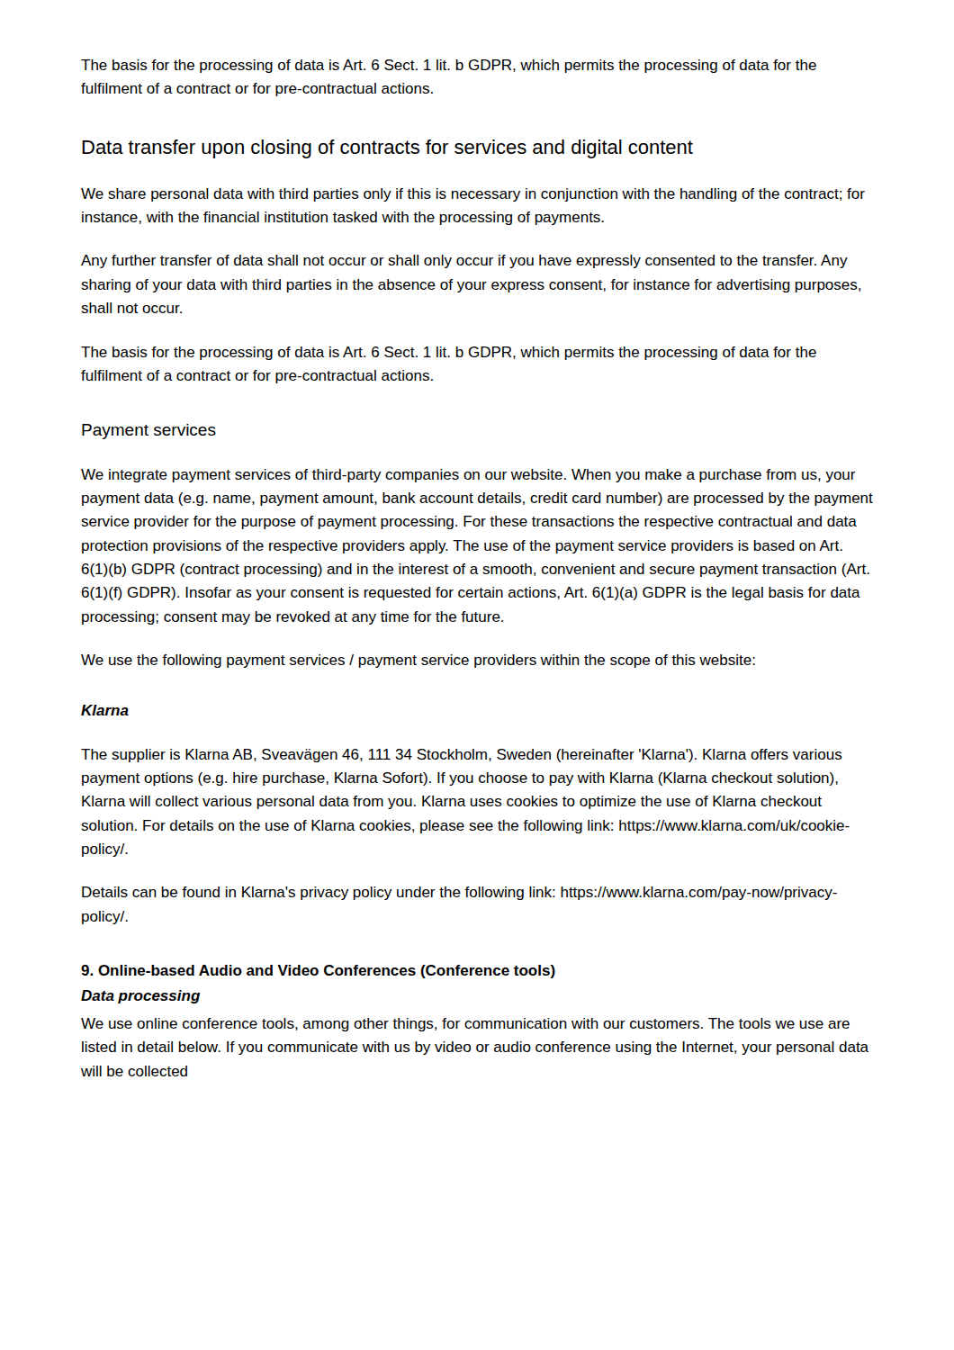The basis for the processing of data is Art. 6 Sect. 1 lit. b GDPR, which permits the processing of data for the fulfilment of a contract or for pre-contractual actions.
Data transfer upon closing of contracts for services and digital content
We share personal data with third parties only if this is necessary in conjunction with the handling of the contract; for instance, with the financial institution tasked with the processing of payments.
Any further transfer of data shall not occur or shall only occur if you have expressly consented to the transfer. Any sharing of your data with third parties in the absence of your express consent, for instance for advertising purposes, shall not occur.
The basis for the processing of data is Art. 6 Sect. 1 lit. b GDPR, which permits the processing of data for the fulfilment of a contract or for pre-contractual actions.
Payment services
We integrate payment services of third-party companies on our website. When you make a purchase from us, your payment data (e.g. name, payment amount, bank account details, credit card number) are processed by the payment service provider for the purpose of payment processing. For these transactions the respective contractual and data protection provisions of the respective providers apply. The use of the payment service providers is based on Art. 6(1)(b) GDPR (contract processing) and in the interest of a smooth, convenient and secure payment transaction (Art. 6(1)(f) GDPR). Insofar as your consent is requested for certain actions, Art. 6(1)(a) GDPR is the legal basis for data processing; consent may be revoked at any time for the future.
We use the following payment services / payment service providers within the scope of this website:
Klarna
The supplier is Klarna AB, Sveavägen 46, 111 34 Stockholm, Sweden (hereinafter 'Klarna'). Klarna offers various payment options (e.g. hire purchase, Klarna Sofort). If you choose to pay with Klarna (Klarna checkout solution), Klarna will collect various personal data from you. Klarna uses cookies to optimize the use of Klarna checkout solution. For details on the use of Klarna cookies, please see the following link: https://www.klarna.com/uk/cookie-policy/.
Details can be found in Klarna's privacy policy under the following link: https://www.klarna.com/pay-now/privacy-policy/.
9. Online-based Audio and Video Conferences (Conference tools)Data processing
We use online conference tools, among other things, for communication with our customers. The tools we use are listed in detail below. If you communicate with us by video or audio conference using the Internet, your personal data will be collected